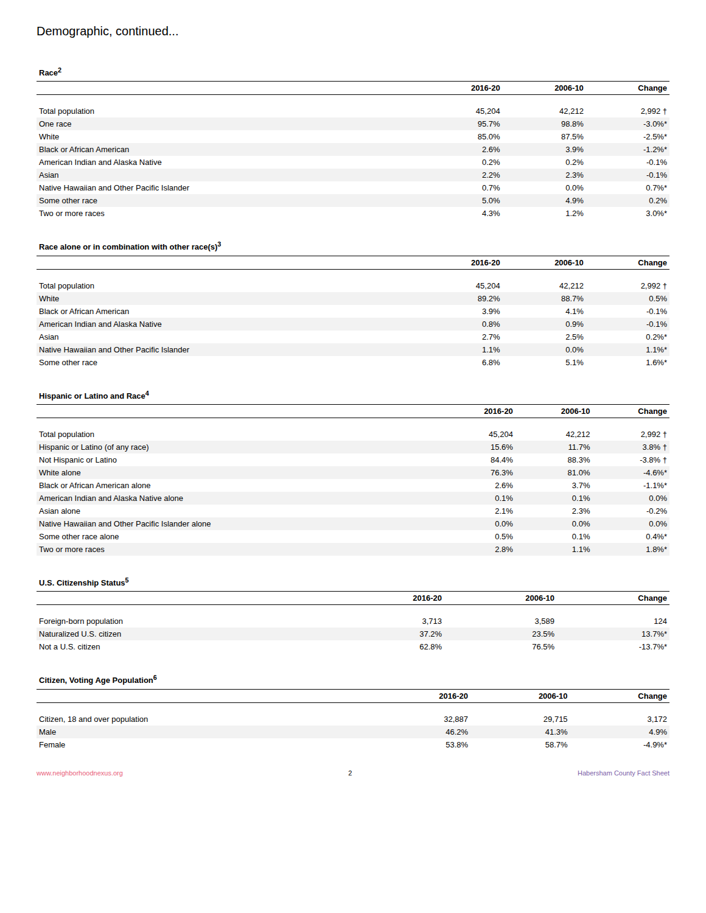Demographic, continued...
Race 2
| | 2016-20 | 2006-10 | Change |
| --- | --- | --- | --- |
| Total population | 45,204 | 42,212 | 2,992 † |
| One race | 95.7% | 98.8% | -3.0%* |
| White | 85.0% | 87.5% | -2.5%* |
| Black or African American | 2.6% | 3.9% | -1.2%* |
| American Indian and Alaska Native | 0.2% | 0.2% | -0.1% |
| Asian | 2.2% | 2.3% | -0.1% |
| Native Hawaiian and Other Pacific Islander | 0.7% | 0.0% | 0.7%* |
| Some other race | 5.0% | 4.9% | 0.2% |
| Two or more races | 4.3% | 1.2% | 3.0%* |
Race alone or in combination with other race(s) 3
| | 2016-20 | 2006-10 | Change |
| --- | --- | --- | --- |
| Total population | 45,204 | 42,212 | 2,992 † |
| White | 89.2% | 88.7% | 0.5% |
| Black or African American | 3.9% | 4.1% | -0.1% |
| American Indian and Alaska Native | 0.8% | 0.9% | -0.1% |
| Asian | 2.7% | 2.5% | 0.2%* |
| Native Hawaiian and Other Pacific Islander | 1.1% | 0.0% | 1.1%* |
| Some other race | 6.8% | 5.1% | 1.6%* |
Hispanic or Latino and Race 4
| | 2016-20 | 2006-10 | Change |
| --- | --- | --- | --- |
| Total population | 45,204 | 42,212 | 2,992 † |
| Hispanic or Latino (of any race) | 15.6% | 11.7% | 3.8% † |
| Not Hispanic or Latino | 84.4% | 88.3% | -3.8% † |
| White alone | 76.3% | 81.0% | -4.6%* |
| Black or African American alone | 2.6% | 3.7% | -1.1%* |
| American Indian and Alaska Native alone | 0.1% | 0.1% | 0.0% |
| Asian alone | 2.1% | 2.3% | -0.2% |
| Native Hawaiian and Other Pacific Islander alone | 0.0% | 0.0% | 0.0% |
| Some other race alone | 0.5% | 0.1% | 0.4%* |
| Two or more races | 2.8% | 1.1% | 1.8%* |
U.S. Citizenship Status 5
| | 2016-20 | 2006-10 | Change |
| --- | --- | --- | --- |
| Foreign-born population | 3,713 | 3,589 | 124 |
| Naturalized U.S. citizen | 37.2% | 23.5% | 13.7%* |
| Not a U.S. citizen | 62.8% | 76.5% | -13.7%* |
Citizen, Voting Age Population 6
| | 2016-20 | 2006-10 | Change |
| --- | --- | --- | --- |
| Citizen, 18 and over population | 32,887 | 29,715 | 3,172 |
| Male | 46.2% | 41.3% | 4.9% |
| Female | 53.8% | 58.7% | -4.9%* |
www.neighborhoodnexus.org 2 Habersham County Fact Sheet